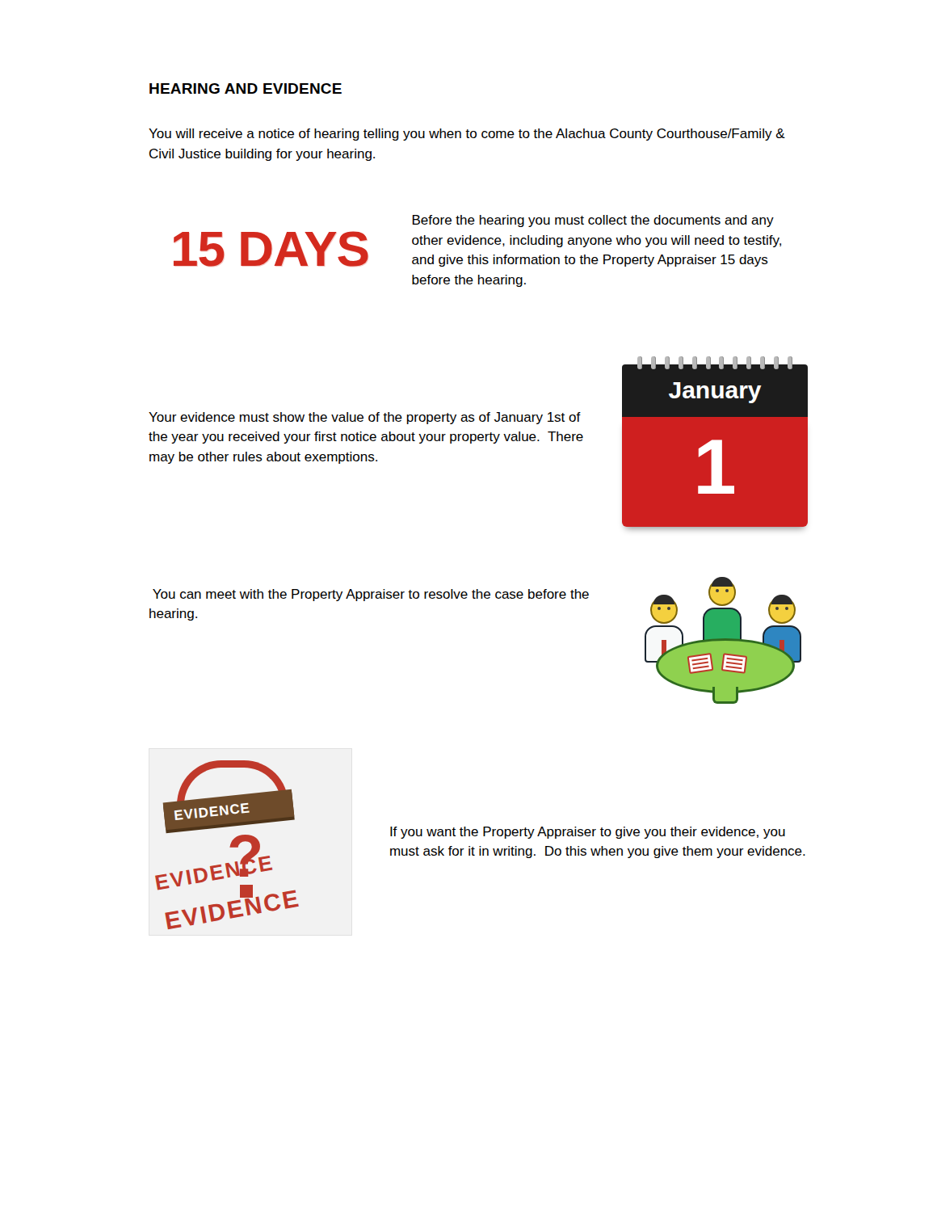HEARING AND EVIDENCE
You will receive a notice of hearing telling you when to come to the Alachua County Courthouse/Family & Civil Justice building for your hearing.
15 DAYS
Before the hearing you must collect the documents and any other evidence, including anyone who you will need to testify, and give this information to the Property Appraiser 15 days before the hearing.
Your evidence must show the value of the property as of January 1st of the year you received your first notice about your property value. There may be other rules about exemptions.
January
1
You can meet with the Property Appraiser to resolve the case before the hearing.
EVIDENCE
?
EVIDENCE
EVIDENCE
If you want the Property Appraiser to give you their evidence, you must ask for it in writing. Do this when you give them your evidence.